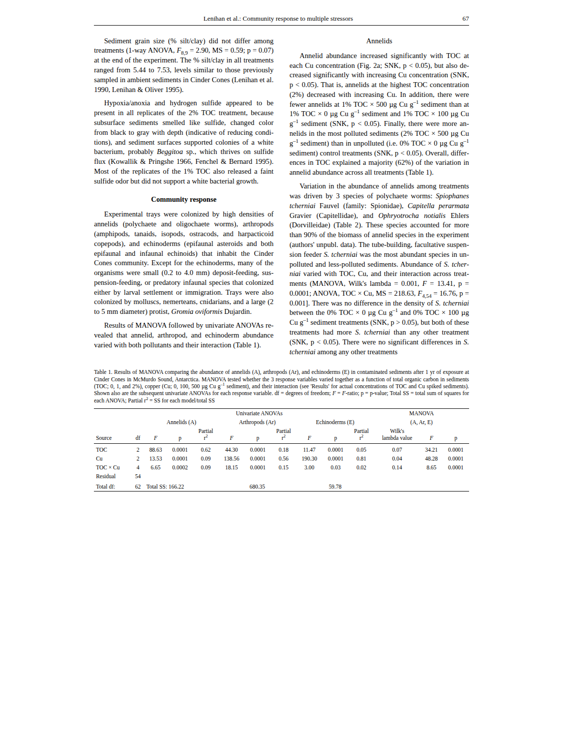Lenihan et al.: Community response to multiple stressors
67
Sediment grain size (% silt/clay) did not differ among treatments (1-way ANOVA, F8,9 = 2.90, MS = 0.59; p = 0.07) at the end of the experiment. The % silt/clay in all treatments ranged from 5.44 to 7.53, levels similar to those previously sampled in ambient sediments in Cinder Cones (Lenihan et al. 1990, Lenihan & Oliver 1995).
Hypoxia/anoxia and hydrogen sulfide appeared to be present in all replicates of the 2% TOC treatment, because subsurface sediments smelled like sulfide, changed color from black to gray with depth (indicative of reducing conditions), and sediment surfaces supported colonies of a white bacterium, probably Beggitoa sp., which thrives on sulfide flux (Kowallik & Pringshe 1966, Fenchel & Bernard 1995). Most of the replicates of the 1% TOC also released a faint sulfide odor but did not support a white bacterial growth.
Community response
Experimental trays were colonized by high densities of annelids (polychaete and oligochaete worms), arthropods (amphipods, tanaids, isopods, ostracods, and harpacticoid copepods), and echinoderms (epifaunal asteroids and both epifaunal and infaunal echinoids) that inhabit the Cinder Cones community. Except for the echinoderms, many of the organisms were small (0.2 to 4.0 mm) deposit-feeding, suspension-feeding, or predatory infaunal species that colonized either by larval settlement or immigration. Trays were also colonized by molluscs, nemerteans, cnidarians, and a large (2 to 5 mm diameter) protist, Gromia oviformis Dujardin.
Results of MANOVA followed by univariate ANOVAs revealed that annelid, arthropod, and echinoderm abundance varied with both pollutants and their interaction (Table 1).
Annelids
Annelid abundance increased significantly with TOC at each Cu concentration (Fig. 2a; SNK, p < 0.05), but also decreased significantly with increasing Cu concentration (SNK, p < 0.05). That is, annelids at the highest TOC concentration (2%) decreased with increasing Cu. In addition, there were fewer annelids at 1% TOC × 500 µg Cu g–1 sediment than at 1% TOC × 0 µg Cu g–1 sediment and 1% TOC × 100 µg Cu g–1 sediment (SNK, p < 0.05). Finally, there were more annelids in the most polluted sediments (2% TOC × 500 µg Cu g–1 sediment) than in unpolluted (i.e. 0% TOC × 0 µg Cu g–1 sediment) control treatments (SNK, p < 0.05). Overall, differences in TOC explained a majority (62%) of the variation in annelid abundance across all treatments (Table 1).
Variation in the abundance of annelids among treatments was driven by 3 species of polychaete worms: Spiophanes tcherniai Fauvel (family: Spionidae), Capitella perarmata Gravier (Capitellidae), and Ophryotrocha notialis Ehlers (Dorvilleidae) (Table 2). These species accounted for more than 90% of the biomass of annelid species in the experiment (authors' unpubl. data). The tube-building, facultative suspension feeder S. tcherniai was the most abundant species in unpolluted and less-polluted sediments. Abundance of S. tcherniai varied with TOC, Cu, and their interaction across treatments (MANOVA, Wilk's lambda = 0.001, F = 13.41, p = 0.0001; ANOVA, TOC × Cu, MS = 218.63, F4,54 = 16.76, p = 0.001]. There was no difference in the density of S. tcherniai between the 0% TOC × 0 µg Cu g–1 and 0% TOC × 100 µg Cu g–1 sediment treatments (SNK, p > 0.05), but both of these treatments had more S. tcherniai than any other treatment (SNK, p < 0.05). There were no significant differences in S. tcherniai among any other treatments
Table 1. Results of MANOVA comparing the abundance of annelids (A), arthropods (Ar), and echinoderms (E) in contaminated sediments after 1 yr of exposure at Cinder Cones in McMurdo Sound, Antarctica. MANOVA tested whether the 3 response variables varied together as a function of total organic carbon in sediments (TOC; 0, 1, and 2%), copper (Cu; 0, 100, 500 µg Cu g–1 sediment), and their interaction (see 'Results' for actual concentrations of TOC and Cu spiked sediments). Shown also are the subsequent univariate ANOVAs for each response variable. df = degrees of freedom; F = F-ratio; p = p-value; Total SS = total sum of squares for each ANOVA; Partial r2 = SS for each model/total SS
| Source | df | Univariate ANOVAs | MANOVA |
| --- | --- | --- | --- |
| Annelids (A) | Arthropods (Ar) | Echinoderms (E) | (A, Ar, E) |
| F | p | Partial r 2 | F | p | Partial r 2 | F | p | Partial r 2 | Wilk's lambda value | F | p |
| TOC | 2 | 88.63 | 0.0001 | 0.62 | 44.30 | 0.0001 | 0.18 | 11.47 | 0.0001 | 0.05 | 0.07 | 34.21 | 0.0001 |
| Cu | 2 | 13.53 | 0.0001 | 0.09 | 138.56 | 0.0001 | 0.56 | 190.30 | 0.0001 | 0.81 | 0.04 | 48.28 | 0.0001 |
| TOC × Cu | 4 | 6.65 | 0.0002 | 0.09 | 18.15 | 0.0001 | 0.15 | 3.00 | 0.03 | 0.02 | 0.14 | 8.65 | 0.0001 |
| Residual | 54 | | | | | | | | | | | | |
| Total df: | 62 | Total SS: 166.22 | 680.35 | 59.78 | | | |